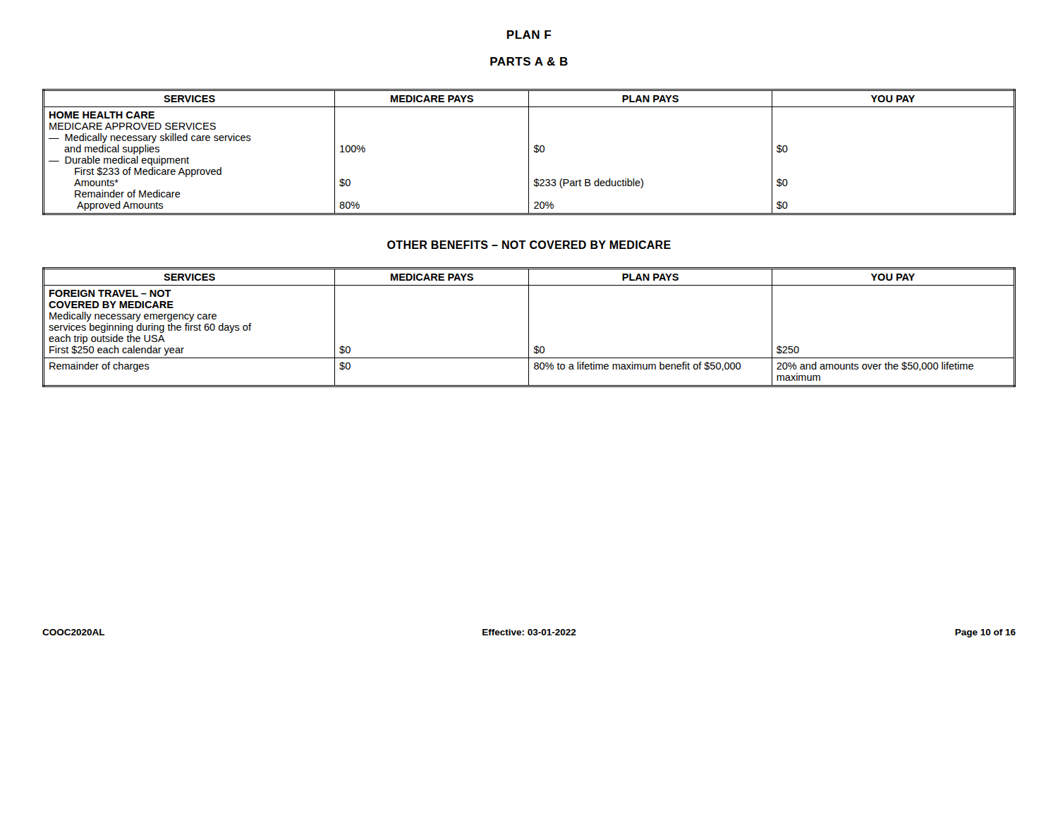PLAN F
PARTS A & B
| SERVICES | MEDICARE PAYS | PLAN PAYS | YOU PAY |
| --- | --- | --- | --- |
| HOME HEALTH CARE MEDICARE APPROVED SERVICES — Medically necessary skilled care services and medical supplies — Durable medical equipment First $233 of Medicare Approved Amounts* Remainder of Medicare Approved Amounts | 100% $0 80% | $0 $233 (Part B deductible) 20% | $0 $0 $0 |
OTHER BENEFITS – NOT COVERED BY MEDICARE
| SERVICES | MEDICARE PAYS | PLAN PAYS | YOU PAY |
| --- | --- | --- | --- |
| FOREIGN TRAVEL – NOT COVERED BY MEDICARE Medically necessary emergency care services beginning during the first 60 days of each trip outside the USA First $250 each calendar year | $0 | $0 | $250 |
| Remainder of charges | $0 | 80% to a lifetime maximum benefit of $50,000 | 20% and amounts over the $50,000 lifetime maximum |
COOC2020AL
Effective: 03-01-2022
Page 10 of 16